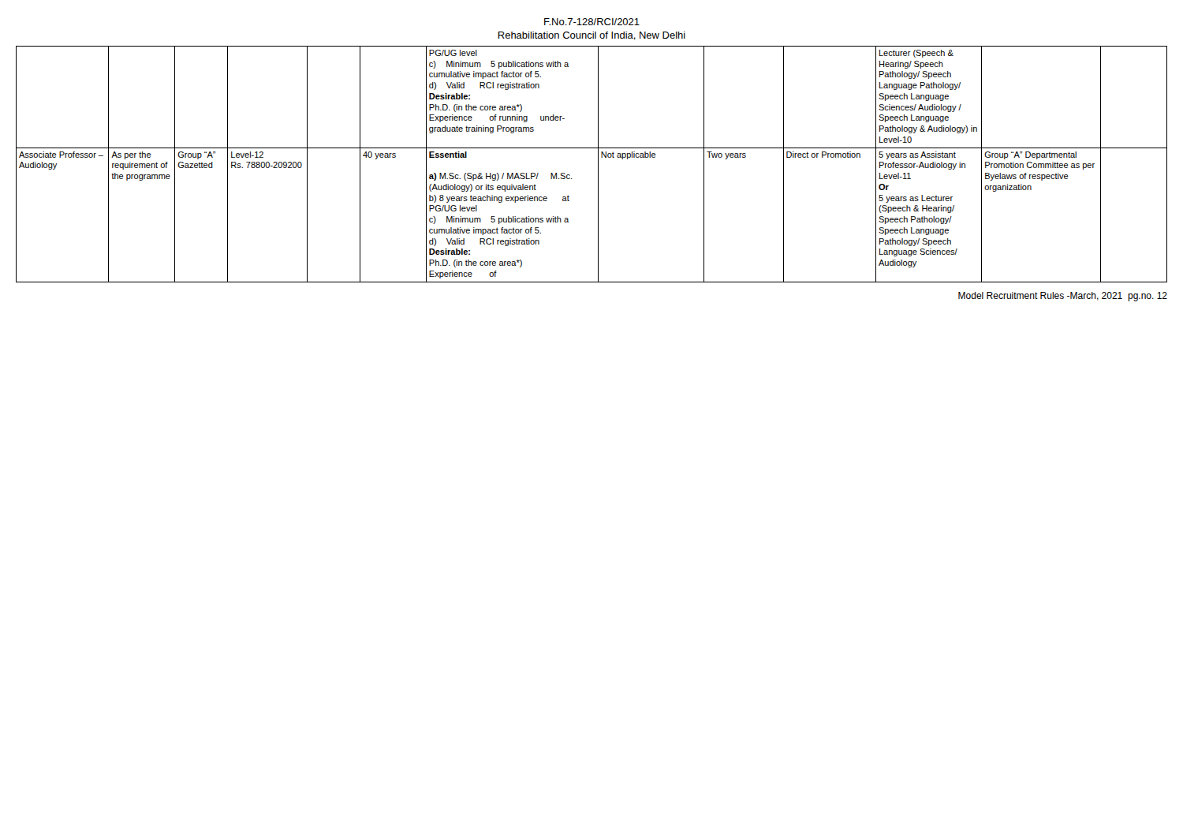F.No.7-128/RCI/2021
Rehabilitation Council of India, New Delhi
| | | | | | | PG/UG level c) Minimum 5 publications with a cumulative impact factor of 5. d) Valid RCI registration Desirable: Ph.D. (in the core area*) Experience of running under-graduate training Programs | | | | Lecturer (Speech & Hearing/ Speech Pathology/ Speech Language Pathology/ Speech Language Sciences/ Audiology / Speech Language Pathology & Audiology) in Level-10 | | |
| Associate Professor – Audiology | As per the requirement of the programme | Group “A” Gazetted | Level-12 Rs. 78800-209200 | | 40 years | Essential a) M.Sc. (Sp& Hg) / MASLP/ M.Sc. (Audiology) or its equivalent b) 8 years teaching experience at PG/UG level c) Minimum 5 publications with a cumulative impact factor of 5. d) Valid RCI registration Desirable: Ph.D. (in the core area*) Experience of | Not applicable | Two years | Direct or Promotion | 5 years as Assistant Professor-Audiology in Level-11 Or 5 years as Lecturer (Speech & Hearing/ Speech Pathology/ Speech Language Pathology/ Speech Language Sciences/ Audiology | Group “A” Departmental Promotion Committee as per Byelaws of respective organization | |
Model Recruitment Rules -March, 2021 pg.no. 12